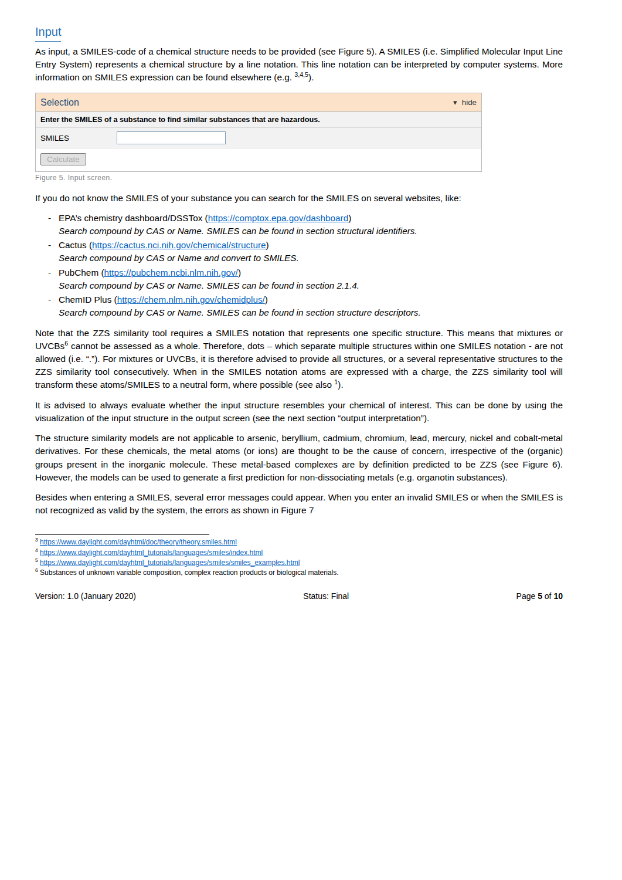Input
As input, a SMILES-code of a chemical structure needs to be provided (see Figure 5). A SMILES (i.e. Simplified Molecular Input Line Entry System) represents a chemical structure by a line notation. This line notation can be interpreted by computer systems. More information on SMILES expression can be found elsewhere (e.g. 3,4,5).
Selection ▾ hide
Enter the SMILES of a substance to find similar substances that are hazardous.
SMILES
Calculate
Figure 5. Input screen.
If you do not know the SMILES of your substance you can search for the SMILES on several websites, like:
EPA’s chemistry dashboard/DSSTox (https://comptox.epa.gov/dashboard)
Search compound by CAS or Name. SMILES can be found in section structural identifiers.
Cactus (https://cactus.nci.nih.gov/chemical/structure)
Search compound by CAS or Name and convert to SMILES.
PubChem (https://pubchem.ncbi.nlm.nih.gov/)
Search compound by CAS or Name. SMILES can be found in section 2.1.4.
ChemID Plus (https://chem.nlm.nih.gov/chemidplus/)
Search compound by CAS or Name. SMILES can be found in section structure descriptors.
Note that the ZZS similarity tool requires a SMILES notation that represents one specific structure. This means that mixtures or UVCBs6 cannot be assessed as a whole. Therefore, dots – which separate multiple structures within one SMILES notation - are not allowed (i.e. “.”). For mixtures or UVCBs, it is therefore advised to provide all structures, or a several representative structures to the ZZS similarity tool consecutively. When in the SMILES notation atoms are expressed with a charge, the ZZS similarity tool will transform these atoms/SMILES to a neutral form, where possible (see also 1).
It is advised to always evaluate whether the input structure resembles your chemical of interest. This can be done by using the visualization of the input structure in the output screen (see the next section “output interpretation”).
The structure similarity models are not applicable to arsenic, beryllium, cadmium, chromium, lead, mercury, nickel and cobalt-metal derivatives. For these chemicals, the metal atoms (or ions) are thought to be the cause of concern, irrespective of the (organic) groups present in the inorganic molecule. These metal-based complexes are by definition predicted to be ZZS (see Figure 6). However, the models can be used to generate a first prediction for non-dissociating metals (e.g. organotin substances).
Besides when entering a SMILES, several error messages could appear. When you enter an invalid SMILES or when the SMILES is not recognized as valid by the system, the errors as shown in Figure 7
3 https://www.daylight.com/dayhtml/doc/theory/theory.smiles.html
4 https://www.daylight.com/dayhtml_tutorials/languages/smiles/index.html
5 https://www.daylight.com/dayhtml_tutorials/languages/smiles/smiles_examples.html
6 Substances of unknown variable composition, complex reaction products or biological materials.
Version: 1.0 (January 2020) Status: Final Page 5 of 10